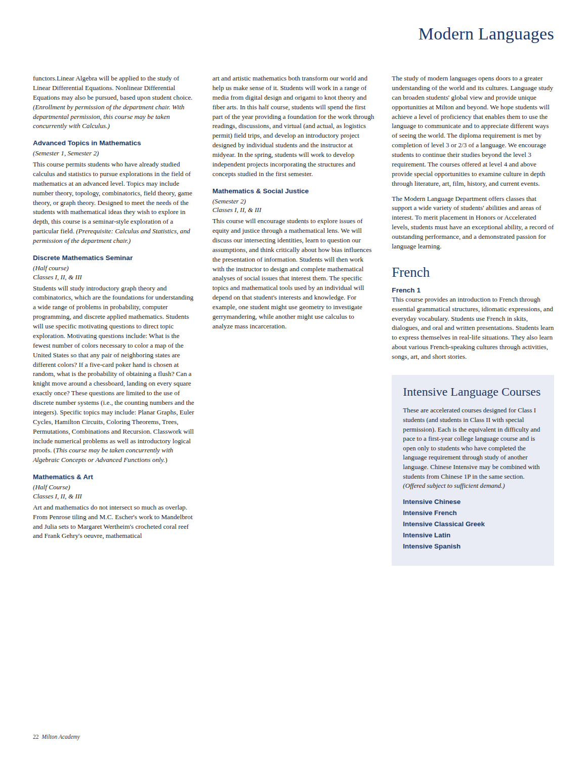Modern Languages
functors.Linear Algebra will be applied to the study of Linear Differential Equations. Nonlinear Differential Equations may also be pursued, based upon student choice. (Enrollment by permission of the department chair. With departmental permission, this course may be taken concurrently with Calculus.)
Advanced Topics in Mathematics
(Semester 1, Semester 2)
This course permits students who have already studied calculus and statistics to pursue explorations in the field of mathematics at an advanced level. Topics may include number theory, topology, combinatorics, field theory, game theory, or graph theory. Designed to meet the needs of the students with mathematical ideas they wish to explore in depth, this course is a seminar-style exploration of a particular field. (Prerequisite: Calculus and Statistics, and permission of the department chair.)
Discrete Mathematics Seminar
(Half course)
Classes I, II, & III
Students will study introductory graph theory and combinatorics, which are the foundations for understanding a wide range of problems in probability, computer programming, and discrete applied mathematics. Students will use specific motivating questions to direct topic exploration. Motivating questions include: What is the fewest number of colors necessary to color a map of the United States so that any pair of neighboring states are different colors? If a five-card poker hand is chosen at random, what is the probability of obtaining a flush? Can a knight move around a chessboard, landing on every square exactly once? These questions are limited to the use of discrete number systems (i.e., the counting numbers and the integers). Specific topics may include: Planar Graphs, Euler Cycles, Hamilton Circuits, Coloring Theorems, Trees, Permutations, Combinations and Recursion. Classwork will include numerical problems as well as introductory logical proofs. (This course may be taken concurrently with Algebraic Concepts or Advanced Functions only.)
Mathematics & Art
(Half Course)
Classes I, II, & III
Art and mathematics do not intersect so much as overlap. From Penrose tiling and M.C. Escher's work to Mandelbrot and Julia sets to Margaret Wertheim's crocheted coral reef and Frank Gehry's oeuvre, mathematical
art and artistic mathematics both transform our world and help us make sense of it. Students will work in a range of media from digital design and origami to knot theory and fiber arts. In this half course, students will spend the first part of the year providing a foundation for the work through readings, discussions, and virtual (and actual, as logistics permit) field trips, and develop an introductory project designed by individual students and the instructor at midyear. In the spring, students will work to develop independent projects incorporating the structures and concepts studied in the first semester.
Mathematics & Social Justice
(Semester 2)
Classes I, II, & III
This course will encourage students to explore issues of equity and justice through a mathematical lens. We will discuss our intersecting identities, learn to question our assumptions, and think critically about how bias influences the presentation of information. Students will then work with the instructor to design and complete mathematical analyses of social issues that interest them. The specific topics and mathematical tools used by an individual will depend on that student's interests and knowledge. For example, one student might use geometry to investigate gerrymandering, while another might use calculus to analyze mass incarceration.
The study of modern languages opens doors to a greater understanding of the world and its cultures. Language study can broaden students' global view and provide unique opportunities at Milton and beyond. We hope students will achieve a level of proficiency that enables them to use the language to communicate and to appreciate different ways of seeing the world. The diploma requirement is met by completion of level 3 or 2/3 of a language. We encourage students to continue their studies beyond the level 3 requirement. The courses offered at level 4 and above provide special opportunities to examine culture in depth through literature, art, film, history, and current events.
The Modern Language Department offers classes that support a wide variety of students' abilities and areas of interest. To merit placement in Honors or Accelerated levels, students must have an exceptional ability, a record of outstanding performance, and a demonstrated passion for language learning.
French
French 1
This course provides an introduction to French through essential grammatical structures, idiomatic expressions, and everyday vocabulary. Students use French in skits, dialogues, and oral and written presentations. Students learn to express themselves in real-life situations. They also learn about various French-speaking cultures through activities, songs, art, and short stories.
Intensive Language Courses
These are accelerated courses designed for Class I students (and students in Class II with special permission). Each is the equivalent in difficulty and pace to a first-year college language course and is open only to students who have completed the language requirement through study of another language. Chinese Intensive may be combined with students from Chinese 1P in the same section. (Offered subject to sufficient demand.)
Intensive Chinese
Intensive French
Intensive Classical Greek
Intensive Latin
Intensive Spanish
22 Milton Academy